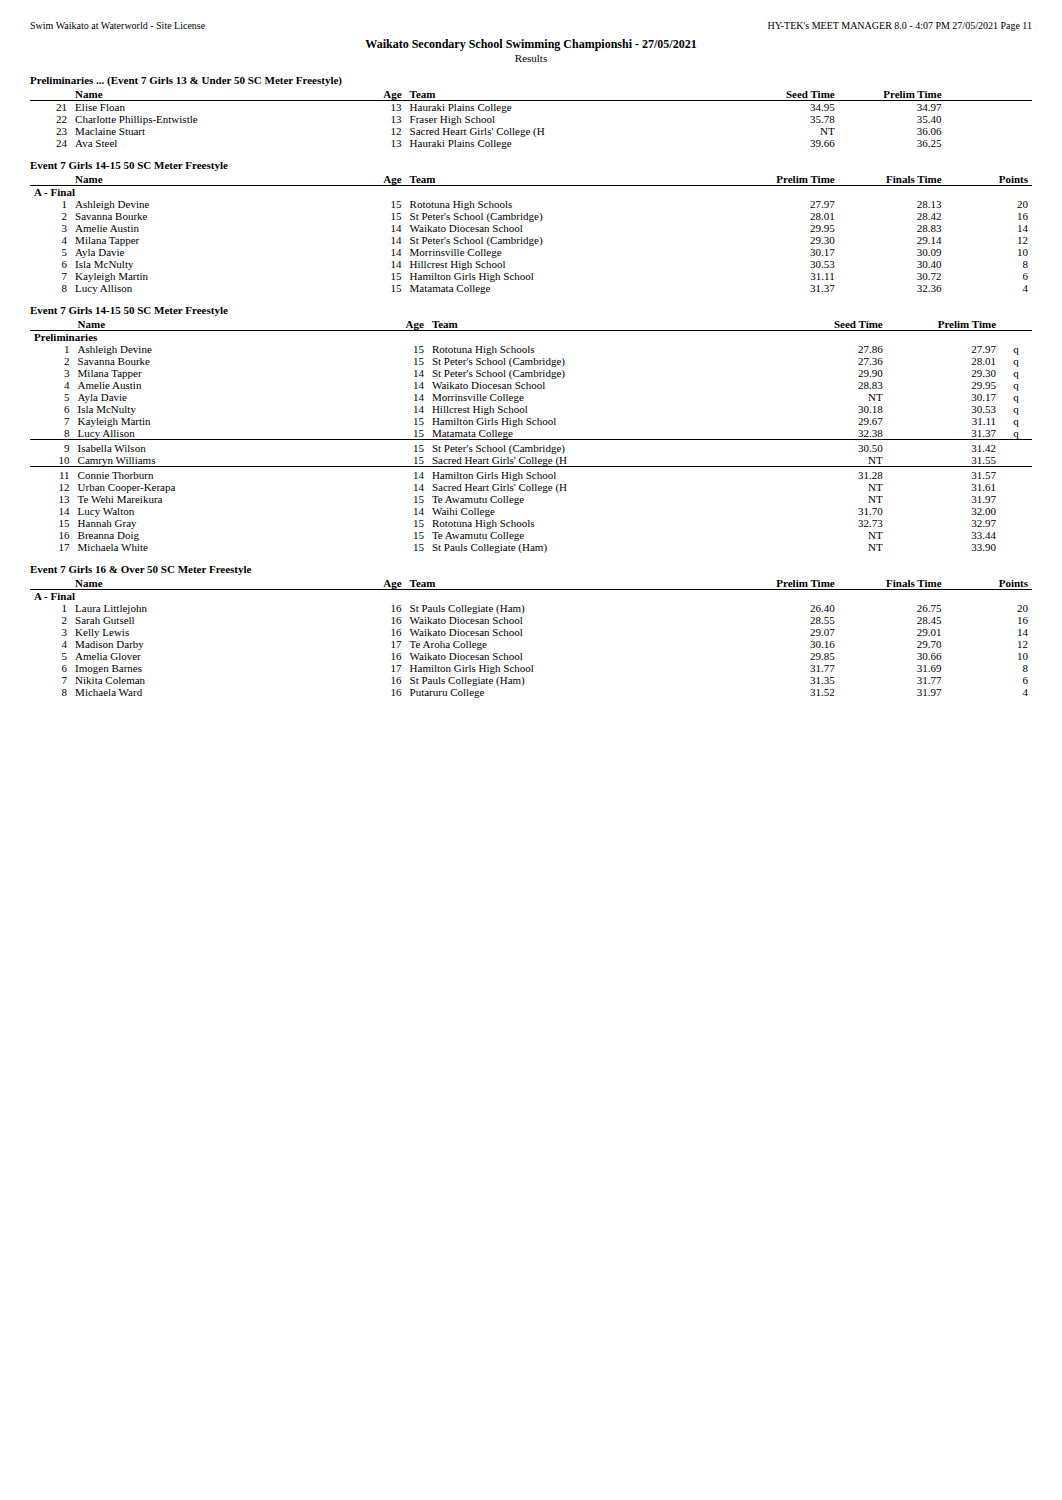Swim Waikato at Waterworld - Site License HY-TEK's MEET MANAGER 8.0 - 4:07 PM 27/05/2021 Page 11
Waikato Secondary School Swimming Championshi - 27/05/2021
Results
Preliminaries ... (Event 7 Girls 13 & Under 50 SC Meter Freestyle)
| | Name | Age | Team | Seed Time | Prelim Time | |
| --- | --- | --- | --- | --- | --- | --- |
| 21 | Elise Floan | 13 | Hauraki Plains College | 34.95 | 34.97 | |
| 22 | Charlotte Phillips-Entwistle | 13 | Fraser High School | 35.78 | 35.40 | |
| 23 | Maclaine Stuart | 12 | Sacred Heart Girls' College (H | NT | 36.06 | |
| 24 | Ava Steel | 13 | Hauraki Plains College | 39.66 | 36.25 | |
Event 7 Girls 14-15 50 SC Meter Freestyle
| | Name | Age | Team | Prelim Time | Finals Time | Points |
| --- | --- | --- | --- | --- | --- | --- |
| A - Final |
| 1 | Ashleigh Devine | 15 | Rototuna High Schools | 27.97 | 28.13 | 20 |
| 2 | Savanna Bourke | 15 | St Peter's School (Cambridge) | 28.01 | 28.42 | 16 |
| 3 | Amelie Austin | 14 | Waikato Diocesan School | 29.95 | 28.83 | 14 |
| 4 | Milana Tapper | 14 | St Peter's School (Cambridge) | 29.30 | 29.14 | 12 |
| 5 | Ayla Davie | 14 | Morrinsville College | 30.17 | 30.09 | 10 |
| 6 | Isla McNulty | 14 | Hillcrest High School | 30.53 | 30.40 | 8 |
| 7 | Kayleigh Martin | 15 | Hamilton Girls High School | 31.11 | 30.72 | 6 |
| 8 | Lucy Allison | 15 | Matamata College | 31.37 | 32.36 | 4 |
Event 7 Girls 14-15 50 SC Meter Freestyle
| | Name | Age | Team | Seed Time | Prelim Time | |
| --- | --- | --- | --- | --- | --- | --- |
| Preliminaries |
| 1 | Ashleigh Devine | 15 | Rototuna High Schools | 27.86 | 27.97 | q |
| 2 | Savanna Bourke | 15 | St Peter's School (Cambridge) | 27.36 | 28.01 | q |
| 3 | Milana Tapper | 14 | St Peter's School (Cambridge) | 29.90 | 29.30 | q |
| 4 | Amelie Austin | 14 | Waikato Diocesan School | 28.83 | 29.95 | q |
| 5 | Ayla Davie | 14 | Morrinsville College | NT | 30.17 | q |
| 6 | Isla McNulty | 14 | Hillcrest High School | 30.18 | 30.53 | q |
| 7 | Kayleigh Martin | 15 | Hamilton Girls High School | 29.67 | 31.11 | q |
| 8 | Lucy Allison | 15 | Matamata College | 32.38 | 31.37 | q |
| 9 | Isabella Wilson | 15 | St Peter's School (Cambridge) | 30.50 | 31.42 | |
| 10 | Camryn Williams | 15 | Sacred Heart Girls' College (H | NT | 31.55 | |
| 11 | Connie Thorburn | 14 | Hamilton Girls High School | 31.28 | 31.57 | |
| 12 | Urban Cooper-Kerapa | 14 | Sacred Heart Girls' College (H | NT | 31.61 | |
| 13 | Te Wehi Mareikura | 15 | Te Awamutu College | NT | 31.97 | |
| 14 | Lucy Walton | 14 | Waihi College | 31.70 | 32.00 | |
| 15 | Hannah Gray | 15 | Rototuna High Schools | 32.73 | 32.97 | |
| 16 | Breanna Doig | 15 | Te Awamutu College | NT | 33.44 | |
| 17 | Michaela White | 15 | St Pauls Collegiate (Ham) | NT | 33.90 | |
Event 7 Girls 16 & Over 50 SC Meter Freestyle
| | Name | Age | Team | Prelim Time | Finals Time | Points |
| --- | --- | --- | --- | --- | --- | --- |
| A - Final |
| 1 | Laura Littlejohn | 16 | St Pauls Collegiate (Ham) | 26.40 | 26.75 | 20 |
| 2 | Sarah Gutsell | 16 | Waikato Diocesan School | 28.55 | 28.45 | 16 |
| 3 | Kelly Lewis | 16 | Waikato Diocesan School | 29.07 | 29.01 | 14 |
| 4 | Madison Darby | 17 | Te Aroha College | 30.16 | 29.70 | 12 |
| 5 | Amelia Glover | 16 | Waikato Diocesan School | 29.85 | 30.66 | 10 |
| 6 | Imogen Barnes | 17 | Hamilton Girls High School | 31.77 | 31.69 | 8 |
| 7 | Nikita Coleman | 16 | St Pauls Collegiate (Ham) | 31.35 | 31.77 | 6 |
| 8 | Michaela Ward | 16 | Putaruru College | 31.52 | 31.97 | 4 |